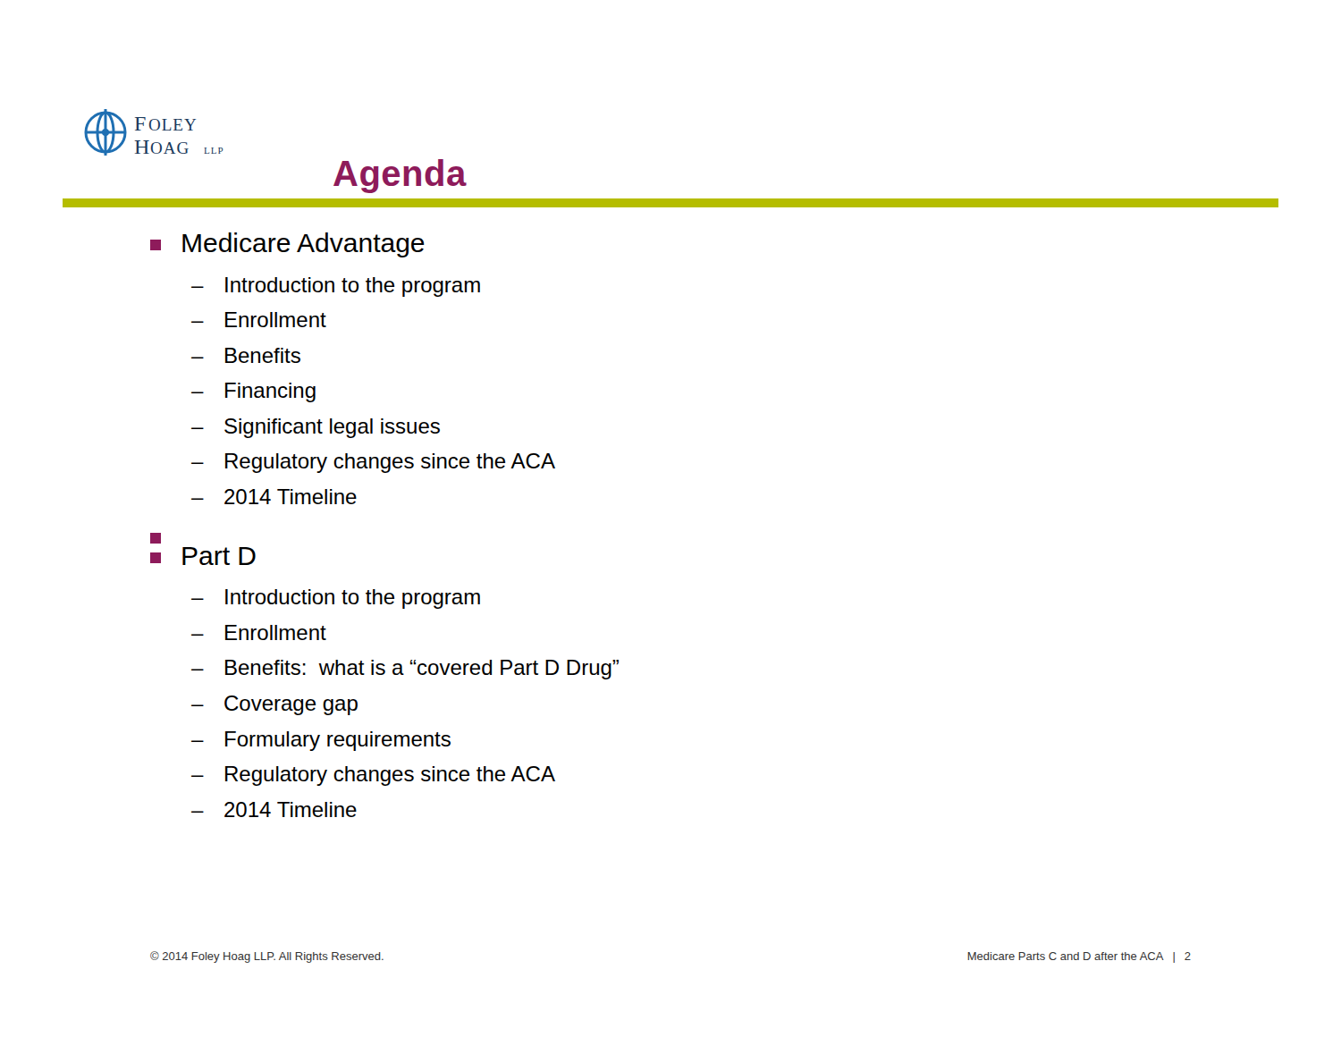F OLEY H OAG LLP
Agenda
Medicare Advantage
Introduction to the program
Enrollment
Benefits
Financing
Significant legal issues
Regulatory changes since the ACA
2014 Timeline
Part D
Introduction to the program
Enrollment
Benefits: what is a “covered Part D Drug”
Coverage gap
Formulary requirements
Regulatory changes since the ACA
2014 Timeline
© 2014 Foley Hoag LLP. All Rights Reserved.
Medicare Parts C and D after the ACA|2